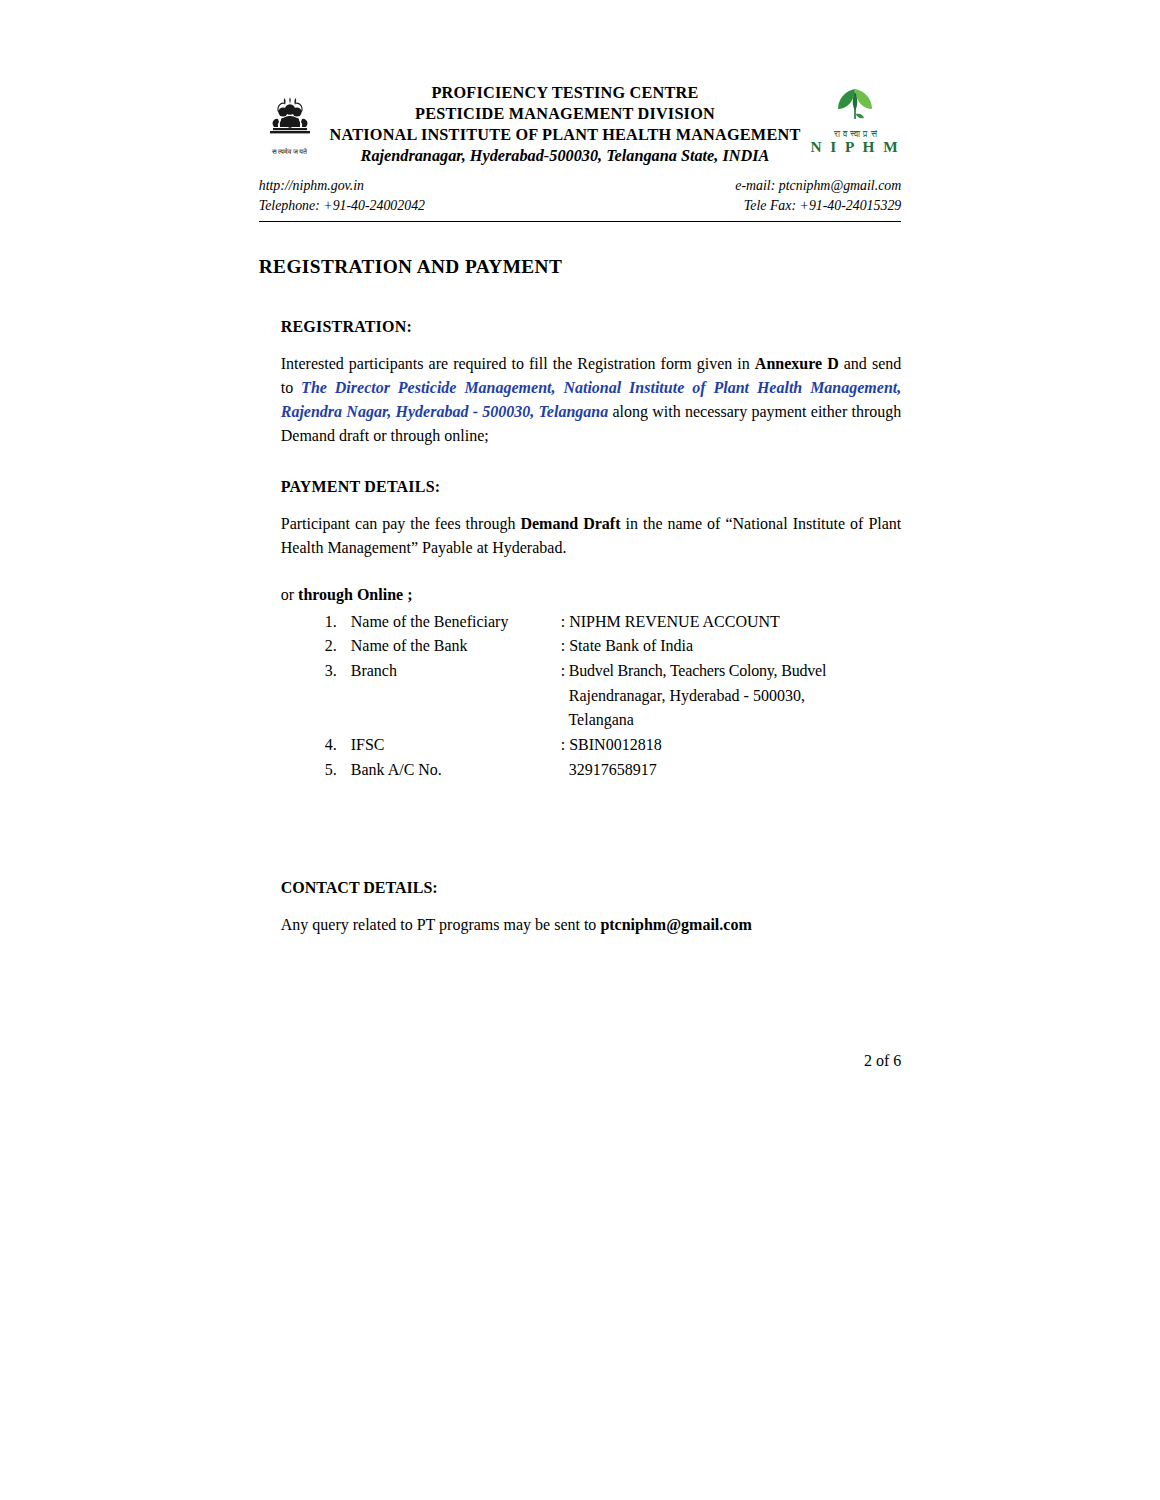सत्यमेव जयते
PROFICIENCY TESTING CENTRE
PESTICIDE MANAGEMENT DIVISION
NATIONAL INSTITUTE OF PLANT HEALTH MANAGEMENT
Rajendranagar, Hyderabad-500030, Telangana State, INDIA
रा व स्वा प्र सं
N I P H M
http://niphm.gov.in
e-mail: ptcniphm@gmail.com
Telephone: +91-40-24002042
Tele Fax: +91-40-24015329
REGISTRATION AND PAYMENT
REGISTRATION:
Interested participants are required to fill the Registration form given in Annexure D and send to The Director Pesticide Management, National Institute of Plant Health Management, Rajendra Nagar, Hyderabad - 500030, Telangana along with necessary payment either through Demand draft or through online;
PAYMENT DETAILS:
Participant can pay the fees through Demand Draft in the name of “National Institute of Plant Health Management” Payable at Hyderabad.
or through Online ;
| 1. | Name of the Beneficiary | : NIPHM REVENUE ACCOUNT |
| 2. | Name of the Bank | : State Bank of India |
| 3. | Branch | : Budvel Branch, Teachers Colony, Budvel |
| | | Rajendranagar, Hyderabad - 500030, |
| | | Telangana |
| 4. | IFSC | : SBIN0012818 |
| 5. | Bank A/C No. | 32917658917 |
CONTACT DETAILS:
Any query related to PT programs may be sent to ptcniphm@gmail.com
2 of 6